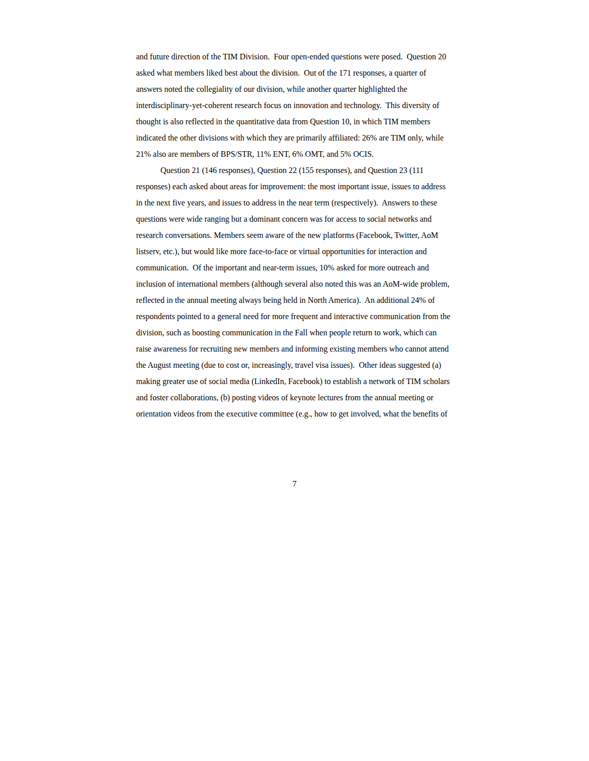and future direction of the TIM Division. Four open-ended questions were posed. Question 20 asked what members liked best about the division. Out of the 171 responses, a quarter of answers noted the collegiality of our division, while another quarter highlighted the interdisciplinary-yet-coherent research focus on innovation and technology. This diversity of thought is also reflected in the quantitative data from Question 10, in which TIM members indicated the other divisions with which they are primarily affiliated: 26% are TIM only, while 21% also are members of BPS/STR, 11% ENT, 6% OMT, and 5% OCIS.
Question 21 (146 responses), Question 22 (155 responses), and Question 23 (111 responses) each asked about areas for improvement: the most important issue, issues to address in the next five years, and issues to address in the near term (respectively). Answers to these questions were wide ranging but a dominant concern was for access to social networks and research conversations. Members seem aware of the new platforms (Facebook, Twitter, AoM listserv, etc.), but would like more face-to-face or virtual opportunities for interaction and communication. Of the important and near-term issues, 10% asked for more outreach and inclusion of international members (although several also noted this was an AoM-wide problem, reflected in the annual meeting always being held in North America). An additional 24% of respondents pointed to a general need for more frequent and interactive communication from the division, such as boosting communication in the Fall when people return to work, which can raise awareness for recruiting new members and informing existing members who cannot attend the August meeting (due to cost or, increasingly, travel visa issues). Other ideas suggested (a) making greater use of social media (LinkedIn, Facebook) to establish a network of TIM scholars and foster collaborations, (b) posting videos of keynote lectures from the annual meeting or orientation videos from the executive committee (e.g., how to get involved, what the benefits of
7